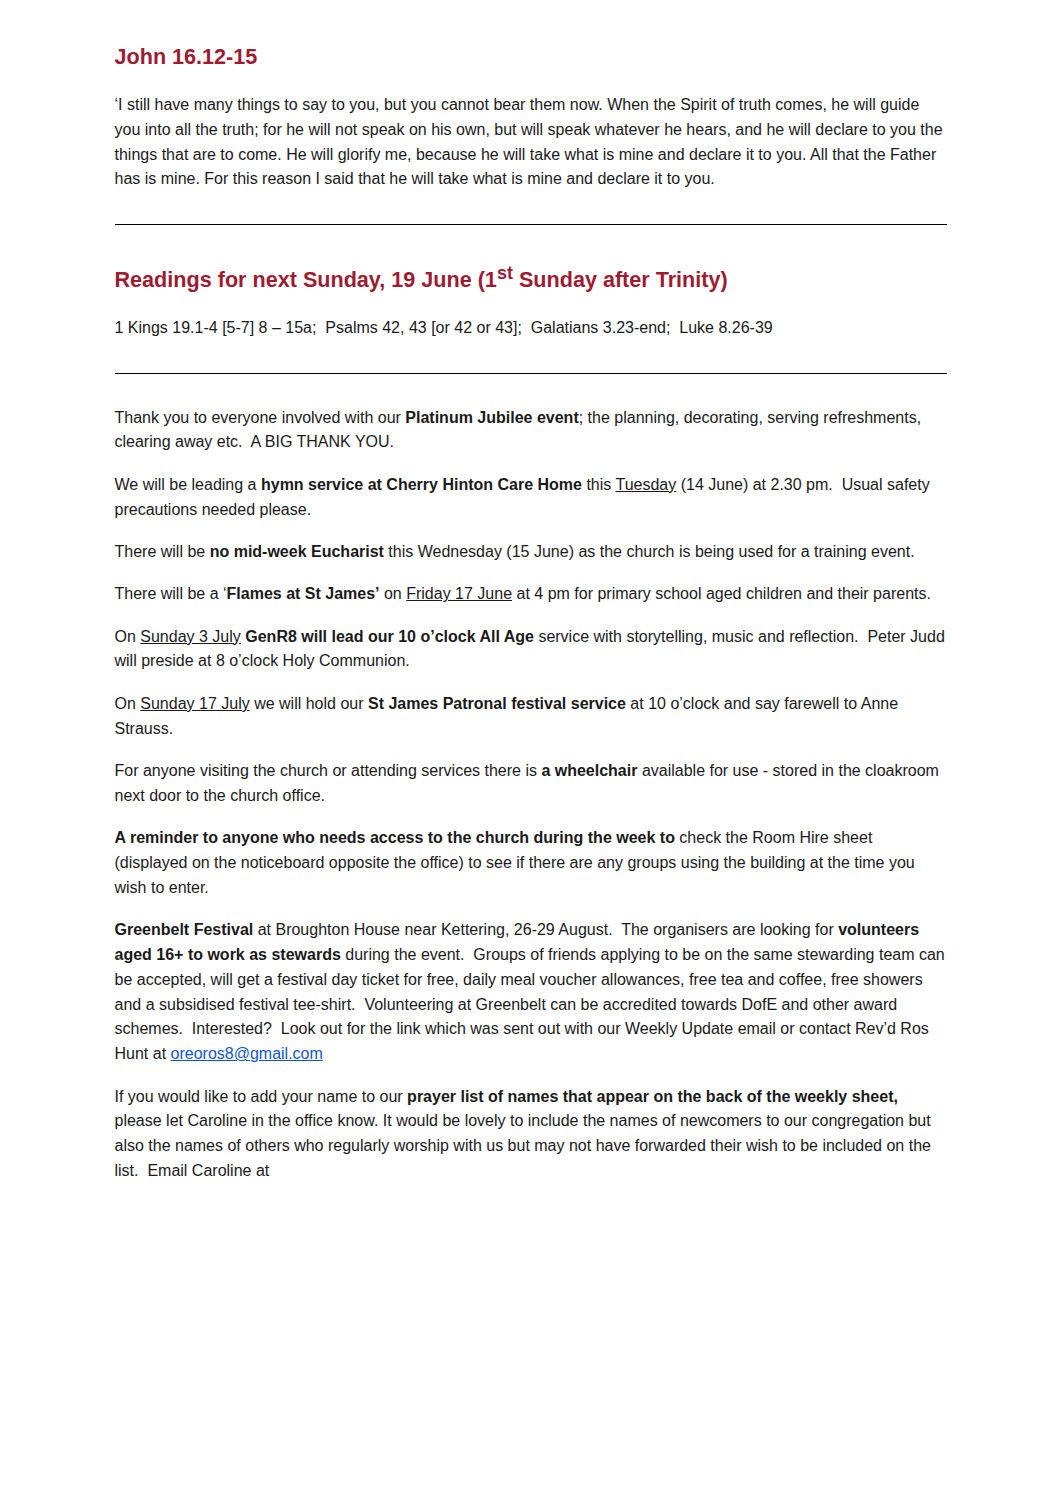John 16.12-15
‘I still have many things to say to you, but you cannot bear them now. When the Spirit of truth comes, he will guide you into all the truth; for he will not speak on his own, but will speak whatever he hears, and he will declare to you the things that are to come. He will glorify me, because he will take what is mine and declare it to you. All that the Father has is mine. For this reason I said that he will take what is mine and declare it to you.
Readings for next Sunday, 19 June (1st Sunday after Trinity)
1 Kings 19.1-4 [5-7] 8 – 15a; Psalms 42, 43 [or 42 or 43]; Galatians 3.23-end; Luke 8.26-39
Thank you to everyone involved with our Platinum Jubilee event; the planning, decorating, serving refreshments, clearing away etc. A BIG THANK YOU.
We will be leading a hymn service at Cherry Hinton Care Home this Tuesday (14 June) at 2.30 pm. Usual safety precautions needed please.
There will be no mid-week Eucharist this Wednesday (15 June) as the church is being used for a training event.
There will be a ‘Flames at St James’ on Friday 17 June at 4 pm for primary school aged children and their parents.
On Sunday 3 July GenR8 will lead our 10 o’clock All Age service with storytelling, music and reflection. Peter Judd will preside at 8 o’clock Holy Communion.
On Sunday 17 July we will hold our St James Patronal festival service at 10 o’clock and say farewell to Anne Strauss.
For anyone visiting the church or attending services there is a wheelchair available for use - stored in the cloakroom next door to the church office.
A reminder to anyone who needs access to the church during the week to check the Room Hire sheet (displayed on the noticeboard opposite the office) to see if there are any groups using the building at the time you wish to enter.
Greenbelt Festival at Broughton House near Kettering, 26-29 August. The organisers are looking for volunteers aged 16+ to work as stewards during the event. Groups of friends applying to be on the same stewarding team can be accepted, will get a festival day ticket for free, daily meal voucher allowances, free tea and coffee, free showers and a subsidised festival tee-shirt. Volunteering at Greenbelt can be accredited towards DofE and other award schemes. Interested? Look out for the link which was sent out with our Weekly Update email or contact Rev’d Ros Hunt at oreoros8@gmail.com
If you would like to add your name to our prayer list of names that appear on the back of the weekly sheet, please let Caroline in the office know. It would be lovely to include the names of newcomers to our congregation but also the names of others who regularly worship with us but may not have forwarded their wish to be included on the list. Email Caroline at